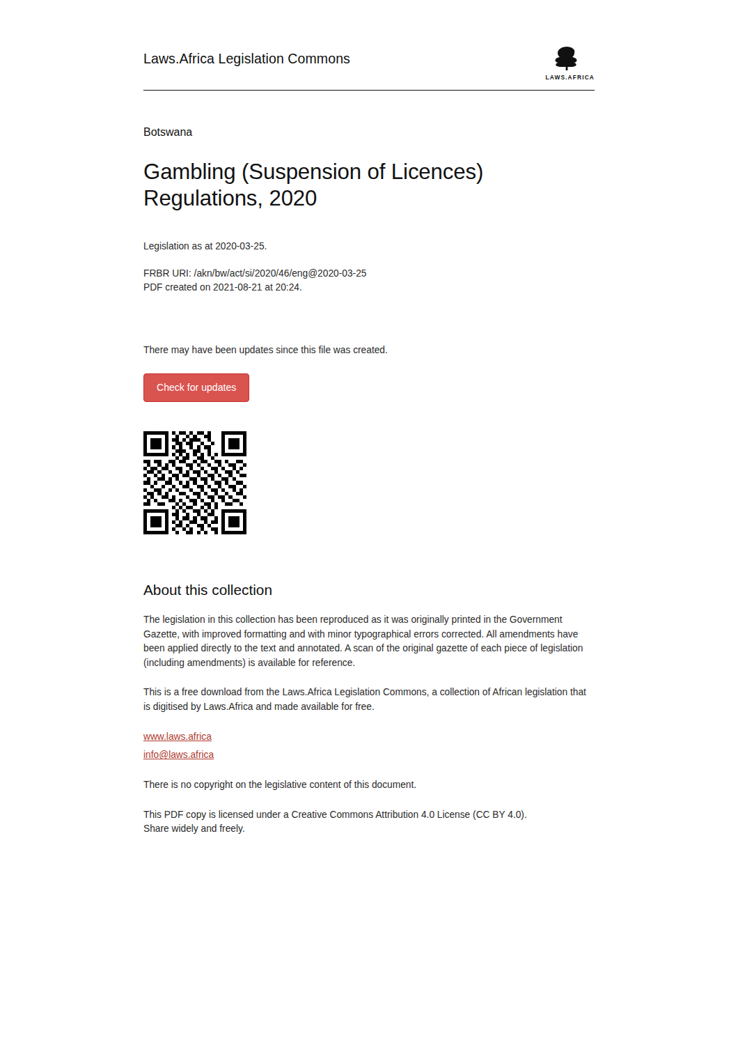Laws.Africa Legislation Commons
LAWS.AFRICA
Botswana
Gambling (Suspension of Licences) Regulations, 2020
Legislation as at 2020-03-25.
FRBR URI: /akn/bw/act/si/2020/46/eng@2020-03-25
PDF created on 2021-08-21 at 20:24.
There may have been updates since this file was created.
Check for updates
About this collection
The legislation in this collection has been reproduced as it was originally printed in the Government Gazette, with improved formatting and with minor typographical errors corrected. All amendments have been applied directly to the text and annotated. A scan of the original gazette of each piece of legislation (including amendments) is available for reference.
This is a free download from the Laws.Africa Legislation Commons, a collection of African legislation that is digitised by Laws.Africa and made available for free.
www.laws.africa
info@laws.africa
There is no copyright on the legislative content of this document.
This PDF copy is licensed under a Creative Commons Attribution 4.0 License (CC BY 4.0).
Share widely and freely.